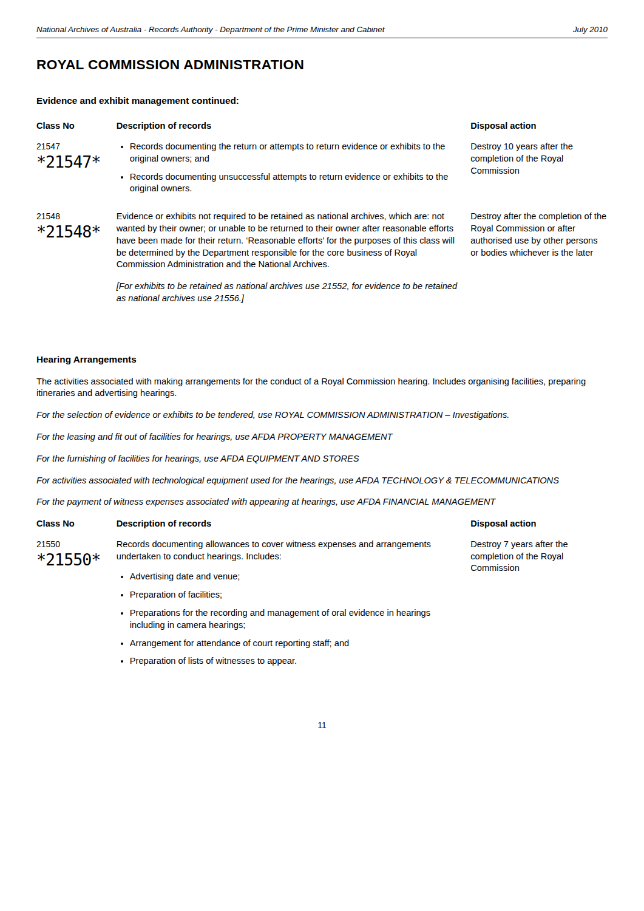National Archives of Australia - Records Authority - Department of the Prime Minister and Cabinet July 2010
ROYAL COMMISSION ADMINISTRATION
Evidence and exhibit management continued:
| Class No | Description of records | Disposal action |
| --- | --- | --- |
| 21547 *21547* | Records documenting the return or attempts to return evidence or exhibits to the original owners; and Records documenting unsuccessful attempts to return evidence or exhibits to the original owners. | Destroy 10 years after the completion of the Royal Commission |
| 21548 *21548* | Evidence or exhibits not required to be retained as national archives, which are: not wanted by their owner; or unable to be returned to their owner after reasonable efforts have been made for their return. ‘Reasonable efforts’ for the purposes of this class will be determined by the Department responsible for the core business of Royal Commission Administration and the National Archives. [For exhibits to be retained as national archives use 21552, for evidence to be retained as national archives use 21556.] | Destroy after the completion of the Royal Commission or after authorised use by other persons or bodies whichever is the later |
Hearing Arrangements
The activities associated with making arrangements for the conduct of a Royal Commission hearing. Includes organising facilities, preparing itineraries and advertising hearings.
For the selection of evidence or exhibits to be tendered, use ROYAL COMMISSION ADMINISTRATION – Investigations.
For the leasing and fit out of facilities for hearings, use AFDA PROPERTY MANAGEMENT
For the furnishing of facilities for hearings, use AFDA EQUIPMENT AND STORES
For activities associated with technological equipment used for the hearings, use AFDA TECHNOLOGY & TELECOMMUNICATIONS
For the payment of witness expenses associated with appearing at hearings, use AFDA FINANCIAL MANAGEMENT
| Class No | Description of records | Disposal action |
| --- | --- | --- |
| 21550 *21550* | Records documenting allowances to cover witness expenses and arrangements undertaken to conduct hearings. Includes: Advertising date and venue; Preparation of facilities; Preparations for the recording and management of oral evidence in hearings including in camera hearings; Arrangement for attendance of court reporting staff; and Preparation of lists of witnesses to appear. | Destroy 7 years after the completion of the Royal Commission |
11